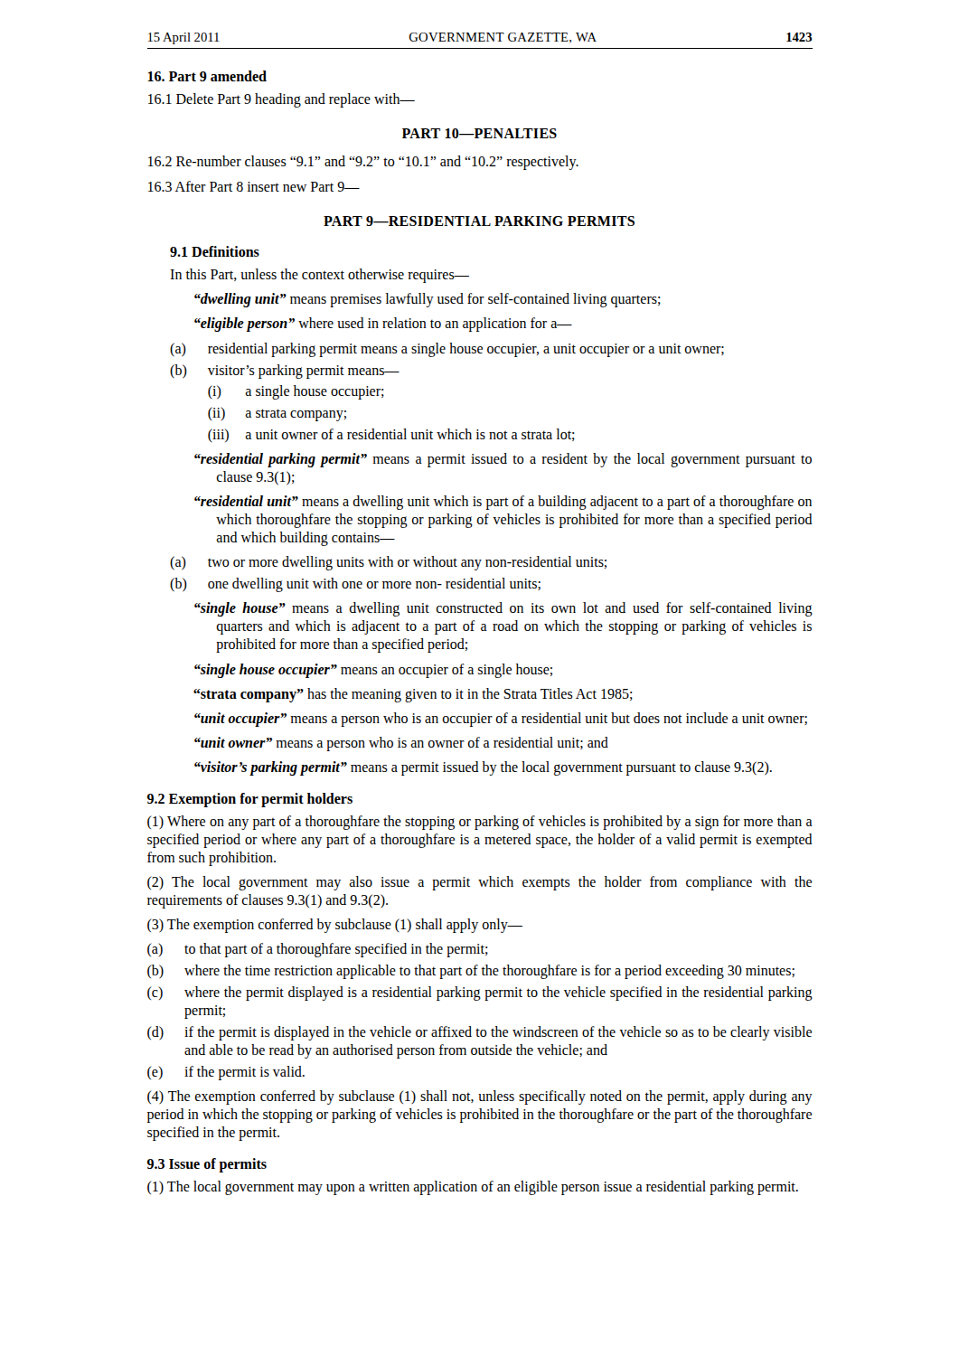15 April 2011 GOVERNMENT GAZETTE, WA 1423
16. Part 9 amended
16.1 Delete Part 9 heading and replace with—
PART 10—PENALTIES
16.2 Re-number clauses “9.1” and “9.2” to “10.1” and “10.2” respectively.
16.3 After Part 8 insert new Part 9—
PART 9—RESIDENTIAL PARKING PERMITS
9.1 Definitions
In this Part, unless the context otherwise requires—
“dwelling unit” means premises lawfully used for self-contained living quarters;
“eligible person” where used in relation to an application for a—
(a) residential parking permit means a single house occupier, a unit occupier or a unit owner;
(b) visitor’s parking permit means—
(i) a single house occupier;
(ii) a strata company;
(iii) a unit owner of a residential unit which is not a strata lot;
“residential parking permit” means a permit issued to a resident by the local government pursuant to clause 9.3(1);
“residential unit” means a dwelling unit which is part of a building adjacent to a part of a thoroughfare on which thoroughfare the stopping or parking of vehicles is prohibited for more than a specified period and which building contains—
(a) two or more dwelling units with or without any non-residential units;
(b) one dwelling unit with one or more non- residential units;
“single house” means a dwelling unit constructed on its own lot and used for self-contained living quarters and which is adjacent to a part of a road on which the stopping or parking of vehicles is prohibited for more than a specified period;
“single house occupier” means an occupier of a single house;
“strata company” has the meaning given to it in the Strata Titles Act 1985;
“unit occupier” means a person who is an occupier of a residential unit but does not include a unit owner;
“unit owner” means a person who is an owner of a residential unit; and
“visitor’s parking permit” means a permit issued by the local government pursuant to clause 9.3(2).
9.2 Exemption for permit holders
(1) Where on any part of a thoroughfare the stopping or parking of vehicles is prohibited by a sign for more than a specified period or where any part of a thoroughfare is a metered space, the holder of a valid permit is exempted from such prohibition.
(2) The local government may also issue a permit which exempts the holder from compliance with the requirements of clauses 9.3(1) and 9.3(2).
(3) The exemption conferred by subclause (1) shall apply only—
(a) to that part of a thoroughfare specified in the permit;
(b) where the time restriction applicable to that part of the thoroughfare is for a period exceeding 30 minutes;
(c) where the permit displayed is a residential parking permit to the vehicle specified in the residential parking permit;
(d) if the permit is displayed in the vehicle or affixed to the windscreen of the vehicle so as to be clearly visible and able to be read by an authorised person from outside the vehicle; and
(e) if the permit is valid.
(4) The exemption conferred by subclause (1) shall not, unless specifically noted on the permit, apply during any period in which the stopping or parking of vehicles is prohibited in the thoroughfare or the part of the thoroughfare specified in the permit.
9.3 Issue of permits
(1) The local government may upon a written application of an eligible person issue a residential parking permit.